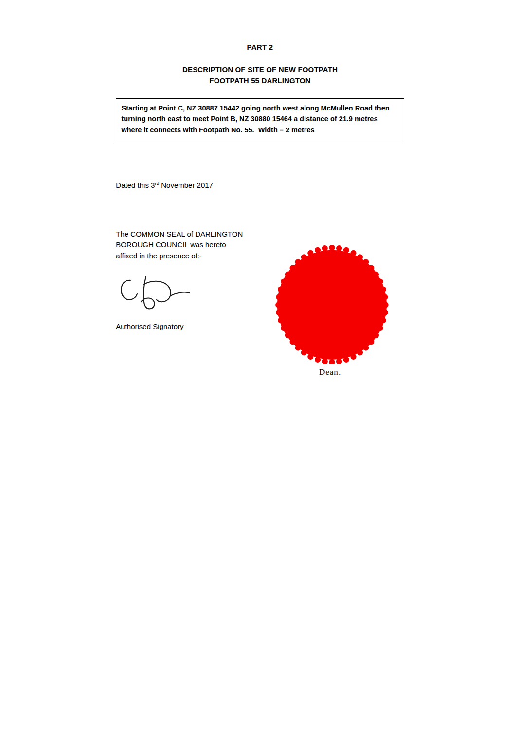PART 2
DESCRIPTION OF SITE OF NEW FOOTPATH
FOOTPATH 55 DARLINGTON
Starting at Point C, NZ 30887 15442 going north west along McMullen Road then turning north east to meet Point B, NZ 30880 15464 a distance of 21.9 metres where it connects with Footpath No. 55. Width – 2 metres
Dated this 3rd November 2017
The COMMON SEAL of DARLINGTON
BOROUGH COUNCIL was hereto
affixed in the presence of:-
Authorised Signatory
Dean.